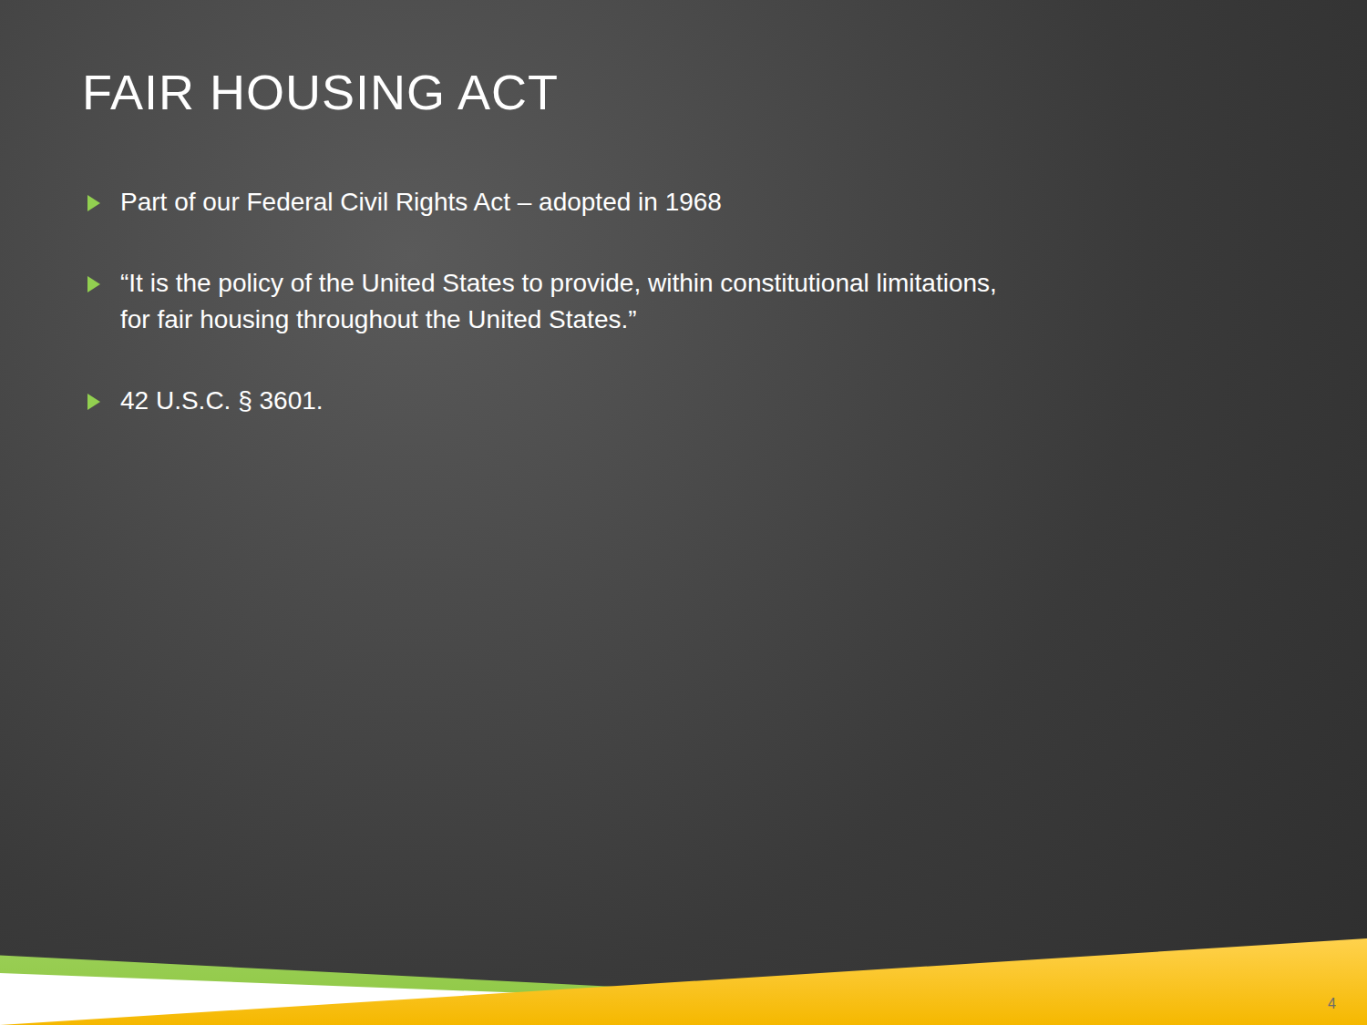Fair Housing Act
Part of our Federal Civil Rights Act – adopted in 1968
“It is the policy of the United States to provide, within constitutional limitations, for fair housing throughout the United States.”
42 U.S.C. § 3601.
4